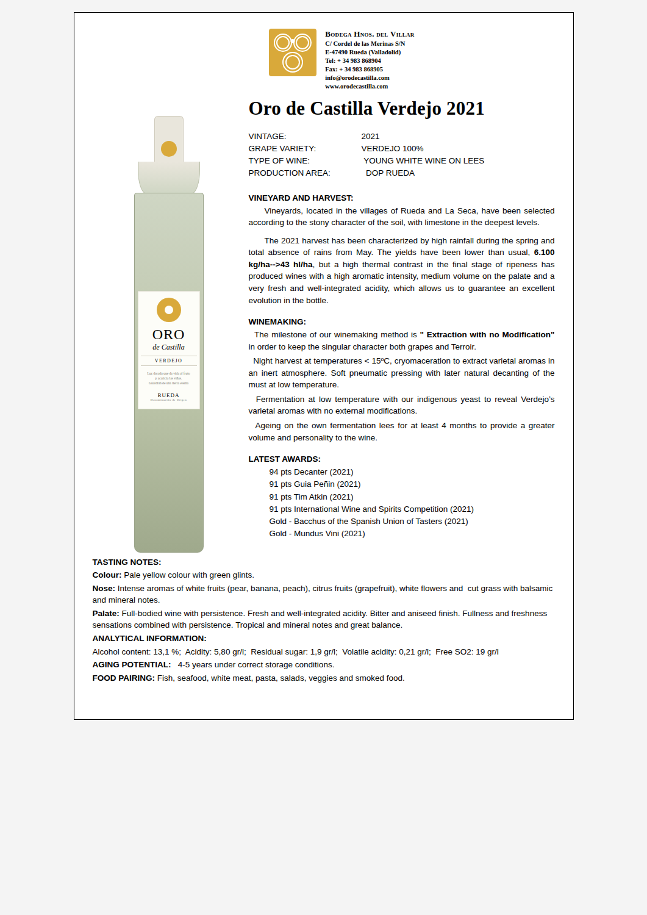Bodega Hnos. del Villar
C/ Cordel de las Merinas S/N
E-47490 Rueda (Valladolid)
Tel: + 34 983 868904
Fax: + 34 983 868905
info@orodecastilla.com
www.orodecastilla.com
ORO
de Castilla
VERDEJO
Luz dorada que da vida al fruto
y acaricia las viñas.
Guardián de una tierra eterna
RUEDA
Denominación de Origen
Oro de Castilla Verdejo 2021
VINTAGE: 2021
GRAPE VARIETY: VERDEJO 100%
TYPE OF WINE: YOUNG WHITE WINE ON LEES
PRODUCTION AREA: DOP RUEDA
VINEYARD AND HARVEST:
Vineyards, located in the villages of Rueda and La Seca, have been selected according to the stony character of the soil, with limestone in the deepest levels.
The 2021 harvest has been characterized by high rainfall during the spring and total absence of rains from May. The yields have been lower than usual, 6.100 kg/ha-->43 hl/ha, but a high thermal contrast in the final stage of ripeness has produced wines with a high aromatic intensity, medium volume on the palate and a very fresh and well-integrated acidity, which allows us to guarantee an excellent evolution in the bottle.
WINEMAKING:
The milestone of our winemaking method is " Extraction with no Modification" in order to keep the singular character both grapes and Terroir.
Night harvest at temperatures < 15ºC, cryomaceration to extract varietal aromas in an inert atmosphere. Soft pneumatic pressing with later natural decanting of the must at low temperature.
Fermentation at low temperature with our indigenous yeast to reveal Verdejo’s varietal aromas with no external modifications.
Ageing on the own fermentation lees for at least 4 months to provide a greater volume and personality to the wine.
LATEST AWARDS:
94 pts Decanter (2021)
91 pts Guia Peñin (2021)
91 pts Tim Atkin (2021)
91 pts International Wine and Spirits Competition (2021)
Gold - Bacchus of the Spanish Union of Tasters (2021)
Gold - Mundus Vini (2021)
TASTING NOTES:
Colour: Pale yellow colour with green glints.
Nose: Intense aromas of white fruits (pear, banana, peach), citrus fruits (grapefruit), white flowers and cut grass with balsamic and mineral notes.
Palate: Full-bodied wine with persistence. Fresh and well-integrated acidity. Bitter and aniseed finish. Fullness and freshness sensations combined with persistence. Tropical and mineral notes and great balance.
ANALYTICAL INFORMATION:
Alcohol content: 13,1 %; Acidity: 5,80 gr/l; Residual sugar: 1,9 gr/l; Volatile acidity: 0,21 gr/l; Free SO2: 19 gr/l
AGING POTENTIAL: 4-5 years under correct storage conditions.
FOOD PAIRING: Fish, seafood, white meat, pasta, salads, veggies and smoked food.